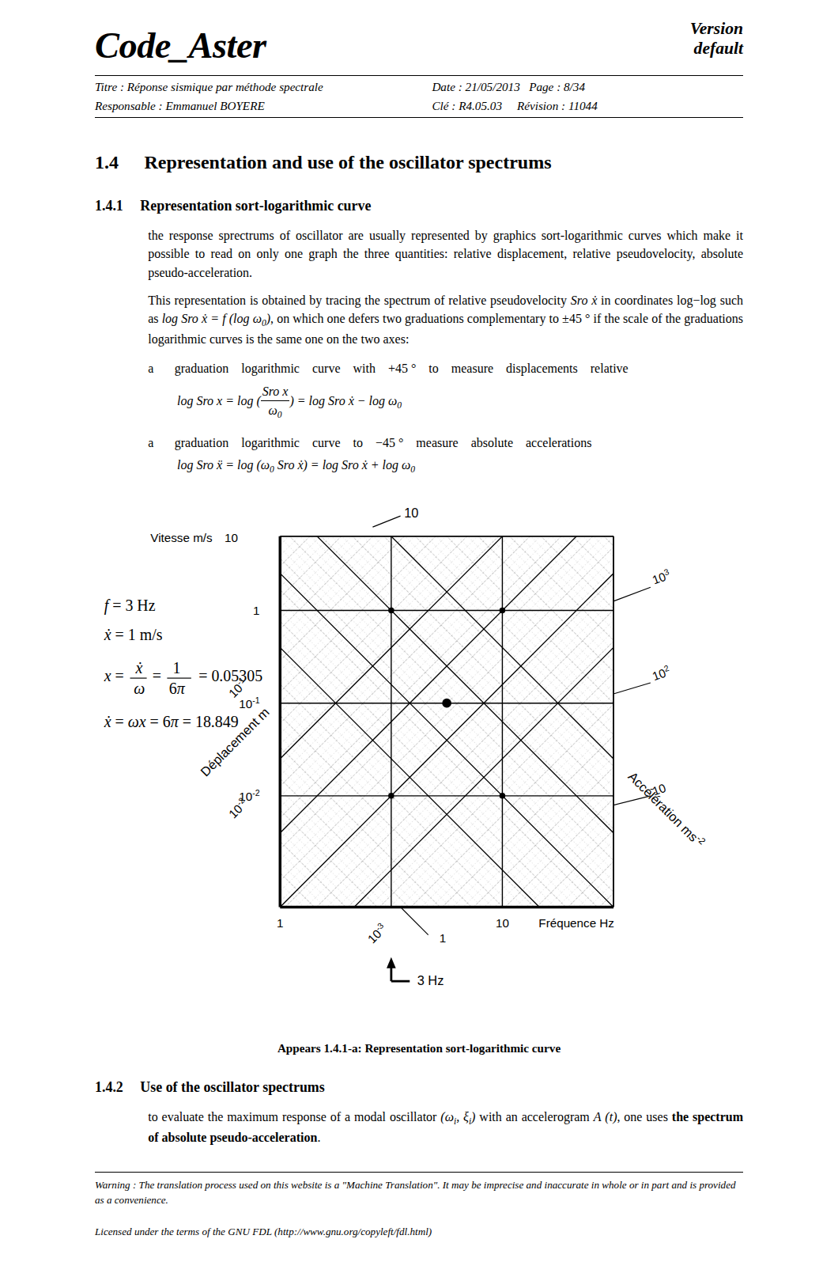Version
default
Code_Aster
| Titre : Réponse sismique par méthode spectrale | Date : 21/05/2013 Page : 8/34 |
| Responsable : Emmanuel BOYERE | Clé : R4.05.03 Révision : 11044 |
1.4 Representation and use of the oscillator spectrums
1.4.1 Representation sort-logarithmic curve
the response sprectrums of oscillator are usually represented by graphics sort-logarithmic curves which make it possible to read on only one graph the three quantities: relative displacement, relative pseudovelocity, absolute pseudo-acceleration.
This representation is obtained by tracing the spectrum of relative pseudovelocity Sro ẋ in coordinates log−log such as log Sro ẋ = f (log ω0), on which one defers two graduations complementary to ±45 ° if the scale of the graduations logarithmic curves is the same one on the two axes:
a
graduation logarithmic curve with +45 ° to measure displacements relative log Sro x = log (Sro x ω0) = log Sro ẋ − log ω0
a
graduation logarithmic curve to −45 ° measure absolute accelerations log Sro ẍ = log (ω0 Sro ẋ) = log Sro ẋ + log ω0
10 Vitesse m/s 10 1 10-1 10-2 1 10 Fréquence Hz Déplacement m Accélération ms-2 103 102 10 10-1 10-2 10-3 1 3 Hz f = 3 Hz ẋ = 1 m/s x = ẋ ω = 1 6π = 0.05305 ẋ = ωx = 6π = 18.849
Appears 1.4.1-a: Representation sort-logarithmic curve
1.4.2 Use of the oscillator spectrums
to evaluate the maximum response of a modal oscillator (ωi, ξi) with an accelerogram A (t), one uses the spectrum of absolute pseudo-acceleration.
Warning : The translation process used on this website is a "Machine Translation". It may be imprecise and inaccurate in whole or in part and is provided as a convenience.
Licensed under the terms of the GNU FDL (http://www.gnu.org/copyleft/fdl.html)